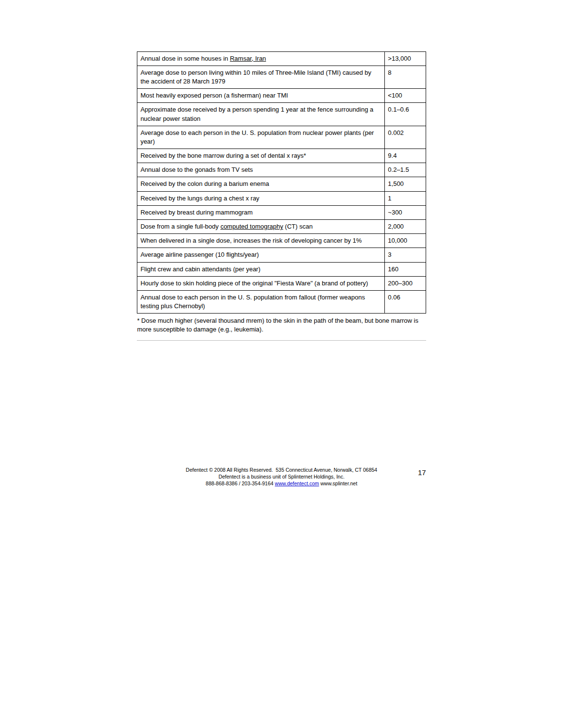| Annual dose in some houses in Ramsar, Iran | >13,000 |
| Average dose to person living within 10 miles of Three-Mile Island (TMI) caused by the accident of 28 March 1979 | 8 |
| Most heavily exposed person (a fisherman) near TMI | <100 |
| Approximate dose received by a person spending 1 year at the fence surrounding a nuclear power station | 0.1–0.6 |
| Average dose to each person in the U. S. population from nuclear power plants (per year) | 0.002 |
| Received by the bone marrow during a set of dental x rays* | 9.4 |
| Annual dose to the gonads from TV sets | 0.2–1.5 |
| Received by the colon during a barium enema | 1,500 |
| Received by the lungs during a chest x ray | 1 |
| Received by breast during mammogram | ~300 |
| Dose from a single full-body computed tomography (CT) scan | 2,000 |
| When delivered in a single dose, increases the risk of developing cancer by 1% | 10,000 |
| Average airline passenger (10 flights/year) | 3 |
| Flight crew and cabin attendants (per year) | 160 |
| Hourly dose to skin holding piece of the original "Fiesta Ware" (a brand of pottery) | 200–300 |
| Annual dose to each person in the U. S. population from fallout (former weapons testing plus Chernobyl) | 0.06 |
* Dose much higher (several thousand mrem) to the skin in the path of the beam, but bone marrow is more susceptible to damage (e.g., leukemia).
Defentect © 2008 All Rights Reserved. 535 Connecticut Avenue, Norwalk, CT 06854
Defentect is a business unit of Splinternet Holdings, Inc.
888-868-8386 / 203-354-9164 www.defentect.com www.splinter.net 17